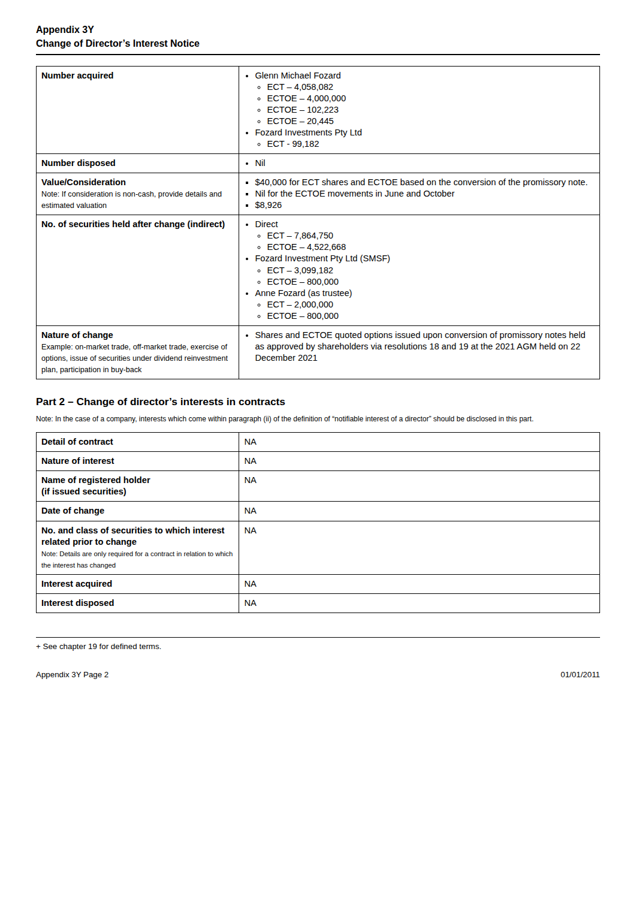Appendix 3Y
Change of Director’s Interest Notice
| Number acquired | Glenn Michael Fozard ECT – 4,058,082 ECTOE – 4,000,000 ECTOE – 102,223 ECTOE – 20,445 Fozard Investments Pty Ltd ECT - 99,182 |
| Number disposed | Nil |
| Value/Consideration Note: If consideration is non-cash, provide details and estimated valuation | $40,000 for ECT shares and ECTOE based on the conversion of the promissory note. Nil for the ECTOE movements in June and October $8,926 |
| No. of securities held after change (indirect) | Direct ECT – 7,864,750 ECTOE – 4,522,668 Fozard Investment Pty Ltd (SMSF) ECT – 3,099,182 ECTOE – 800,000 Anne Fozard (as trustee) ECT – 2,000,000 ECTOE – 800,000 |
| Nature of change Example: on-market trade, off-market trade, exercise of options, issue of securities under dividend reinvestment plan, participation in buy-back | Shares and ECTOE quoted options issued upon conversion of promissory notes held as approved by shareholders via resolutions 18 and 19 at the 2021 AGM held on 22 December 2021 |
Part 2 – Change of director’s interests in contracts
Note: In the case of a company, interests which come within paragraph (ii) of the definition of “notifiable interest of a director” should be disclosed in this part.
| Detail of contract | NA |
| Nature of interest | NA |
| Name of registered holder (if issued securities) | NA |
| Date of change | NA |
| No. and class of securities to which interest related prior to change Note: Details are only required for a contract in relation to which the interest has changed | NA |
| Interest acquired | NA |
| Interest disposed | NA |
+ See chapter 19 for defined terms.
Appendix 3Y Page 2 01/01/2011